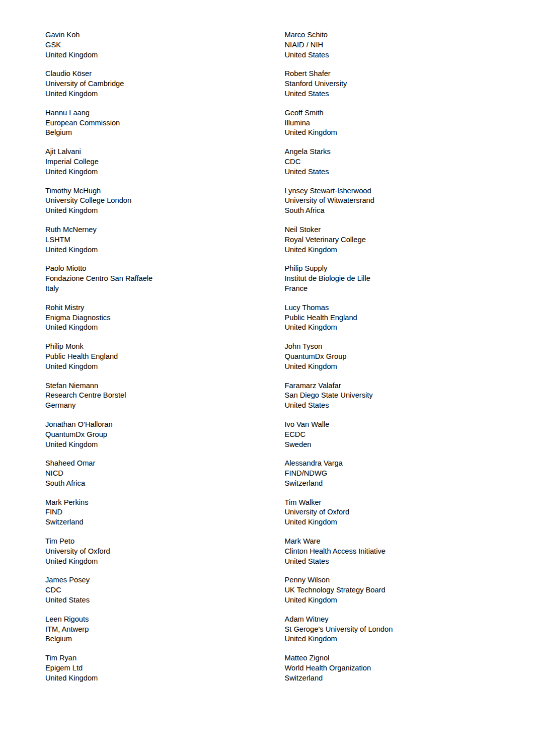Gavin Koh
GSK
United Kingdom
Claudio Köser
University of Cambridge
United Kingdom
Hannu Laang
European Commission
Belgium
Ajit Lalvani
Imperial College
United Kingdom
Timothy McHugh
University College London
United Kingdom
Ruth McNerney
LSHTM
United Kingdom
Paolo Miotto
Fondazione Centro San Raffaele
Italy
Rohit Mistry
Enigma Diagnostics
United Kingdom
Philip Monk
Public Health England
United Kingdom
Stefan Niemann
Research Centre Borstel
Germany
Jonathan O’Halloran
QuantumDx Group
United Kingdom
Shaheed Omar
NICD
South Africa
Mark Perkins
FIND
Switzerland
Tim Peto
University of Oxford
United Kingdom
James Posey
CDC
United States
Leen Rigouts
ITM, Antwerp
Belgium
Tim Ryan
Epigem Ltd
United Kingdom
Marco Schito
NIAID / NIH
United States
Robert Shafer
Stanford University
United States
Geoff Smith
Illumina
United Kingdom
Angela Starks
CDC
United States
Lynsey Stewart-Isherwood
University of Witwatersrand
South Africa
Neil Stoker
Royal Veterinary College
United Kingdom
Philip Supply
Institut de Biologie de Lille
France
Lucy Thomas
Public Health England
United Kingdom
John Tyson
QuantumDx Group
United Kingdom
Faramarz Valafar
San Diego State University
United States
Ivo Van Walle
ECDC
Sweden
Alessandra Varga
FIND/NDWG
Switzerland
Tim Walker
University of Oxford
United Kingdom
Mark Ware
Clinton Health Access Initiative
United States
Penny Wilson
UK Technology Strategy Board
United Kingdom
Adam Witney
St Geroge’s University of London
United Kingdom
Matteo Zignol
World Health Organization
Switzerland